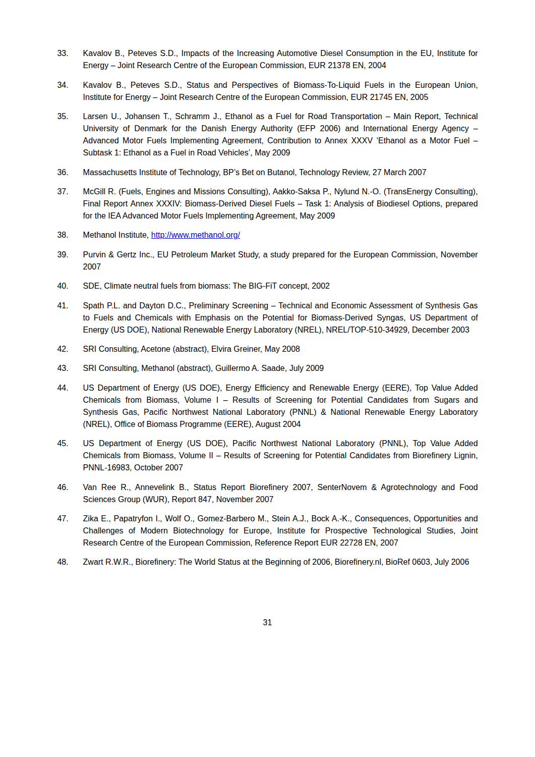Kavalov B., Peteves S.D., Impacts of the Increasing Automotive Diesel Consumption in the EU, Institute for Energy – Joint Research Centre of the European Commission, EUR 21378 EN, 2004
Kavalov B., Peteves S.D., Status and Perspectives of Biomass-To-Liquid Fuels in the European Union, Institute for Energy – Joint Research Centre of the European Commission, EUR 21745 EN, 2005
Larsen U., Johansen T., Schramm J., Ethanol as a Fuel for Road Transportation – Main Report, Technical University of Denmark for the Danish Energy Authority (EFP 2006) and International Energy Agency – Advanced Motor Fuels Implementing Agreement, Contribution to Annex XXXV ‘Ethanol as a Motor Fuel – Subtask 1: Ethanol as a Fuel in Road Vehicles’, May 2009
Massachusetts Institute of Technology, BP’s Bet on Butanol, Technology Review, 27 March 2007
McGill R. (Fuels, Engines and Missions Consulting), Aakko-Saksa P., Nylund N.-O. (TransEnergy Consulting), Final Report Annex XXXIV: Biomass-Derived Diesel Fuels – Task 1: Analysis of Biodiesel Options, prepared for the IEA Advanced Motor Fuels Implementing Agreement, May 2009
Methanol Institute, http://www.methanol.org/
Purvin & Gertz Inc., EU Petroleum Market Study, a study prepared for the European Commission, November 2007
SDE, Climate neutral fuels from biomass: The BIG-FiT concept, 2002
Spath P.L. and Dayton D.C., Preliminary Screening – Technical and Economic Assessment of Synthesis Gas to Fuels and Chemicals with Emphasis on the Potential for Biomass-Derived Syngas, US Department of Energy (US DOE), National Renewable Energy Laboratory (NREL), NREL/TOP-510-34929, December 2003
SRI Consulting, Acetone (abstract), Elvira Greiner, May 2008
SRI Consulting, Methanol (abstract), Guillermo A. Saade, July 2009
US Department of Energy (US DOE), Energy Efficiency and Renewable Energy (EERE), Top Value Added Chemicals from Biomass, Volume I – Results of Screening for Potential Candidates from Sugars and Synthesis Gas, Pacific Northwest National Laboratory (PNNL) & National Renewable Energy Laboratory (NREL), Office of Biomass Programme (EERE), August 2004
US Department of Energy (US DOE), Pacific Northwest National Laboratory (PNNL), Top Value Added Chemicals from Biomass, Volume II – Results of Screening for Potential Candidates from Biorefinery Lignin, PNNL-16983, October 2007
Van Ree R., Annevelink B., Status Report Biorefinery 2007, SenterNovem & Agrotechnology and Food Sciences Group (WUR), Report 847, November 2007
Zika E., Papatryfon I., Wolf O., Gomez-Barbero M., Stein A.J., Bock A.-K., Consequences, Opportunities and Challenges of Modern Biotechnology for Europe, Institute for Prospective Technological Studies, Joint Research Centre of the European Commission, Reference Report EUR 22728 EN, 2007
Zwart R.W.R., Biorefinery: The World Status at the Beginning of 2006, Biorefinery.nl, BioRef 0603, July 2006
31